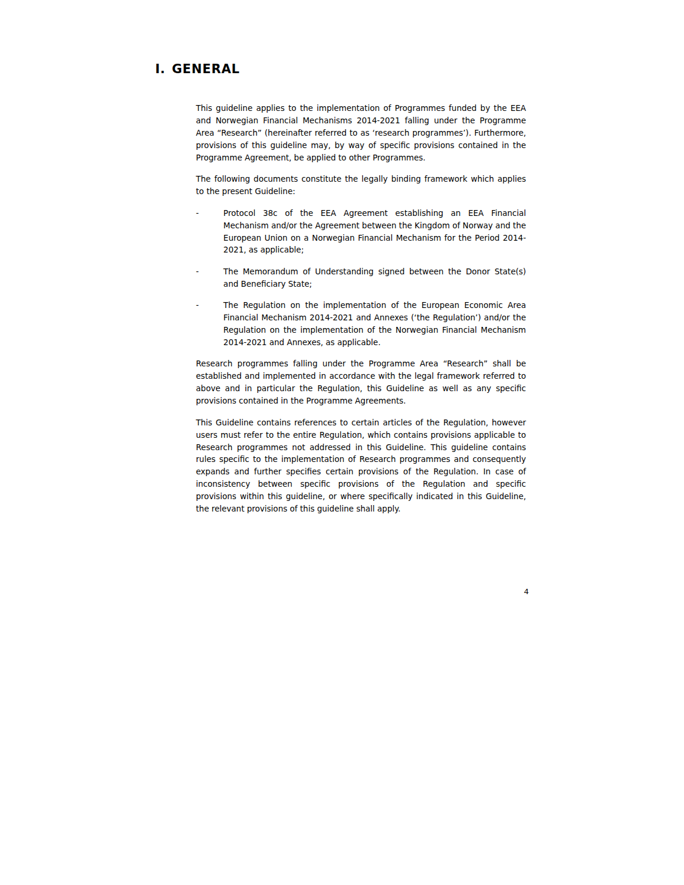I. GENERAL
This guideline applies to the implementation of Programmes funded by the EEA and Norwegian Financial Mechanisms 2014-2021 falling under the Programme Area “Research” (hereinafter referred to as ‘research programmes’). Furthermore, provisions of this guideline may, by way of specific provisions contained in the Programme Agreement, be applied to other Programmes.
The following documents constitute the legally binding framework which applies to the present Guideline:
Protocol 38c of the EEA Agreement establishing an EEA Financial Mechanism and/or the Agreement between the Kingdom of Norway and the European Union on a Norwegian Financial Mechanism for the Period 2014-2021, as applicable;
The Memorandum of Understanding signed between the Donor State(s) and Beneficiary State;
The Regulation on the implementation of the European Economic Area Financial Mechanism 2014‐2021 and Annexes (‘the Regulation’) and/or the Regulation on the implementation of the Norwegian Financial Mechanism 2014‐2021 and Annexes, as applicable.
Research programmes falling under the Programme Area “Research” shall be established and implemented in accordance with the legal framework referred to above and in particular the Regulation, this Guideline as well as any specific provisions contained in the Programme Agreements.
This Guideline contains references to certain articles of the Regulation, however users must refer to the entire Regulation, which contains provisions applicable to Research programmes not addressed in this Guideline. This guideline contains rules specific to the implementation of Research programmes and consequently expands and further specifies certain provisions of the Regulation. In case of inconsistency between specific provisions of the Regulation and specific provisions within this guideline, or where specifically indicated in this Guideline, the relevant provisions of this guideline shall apply.
4